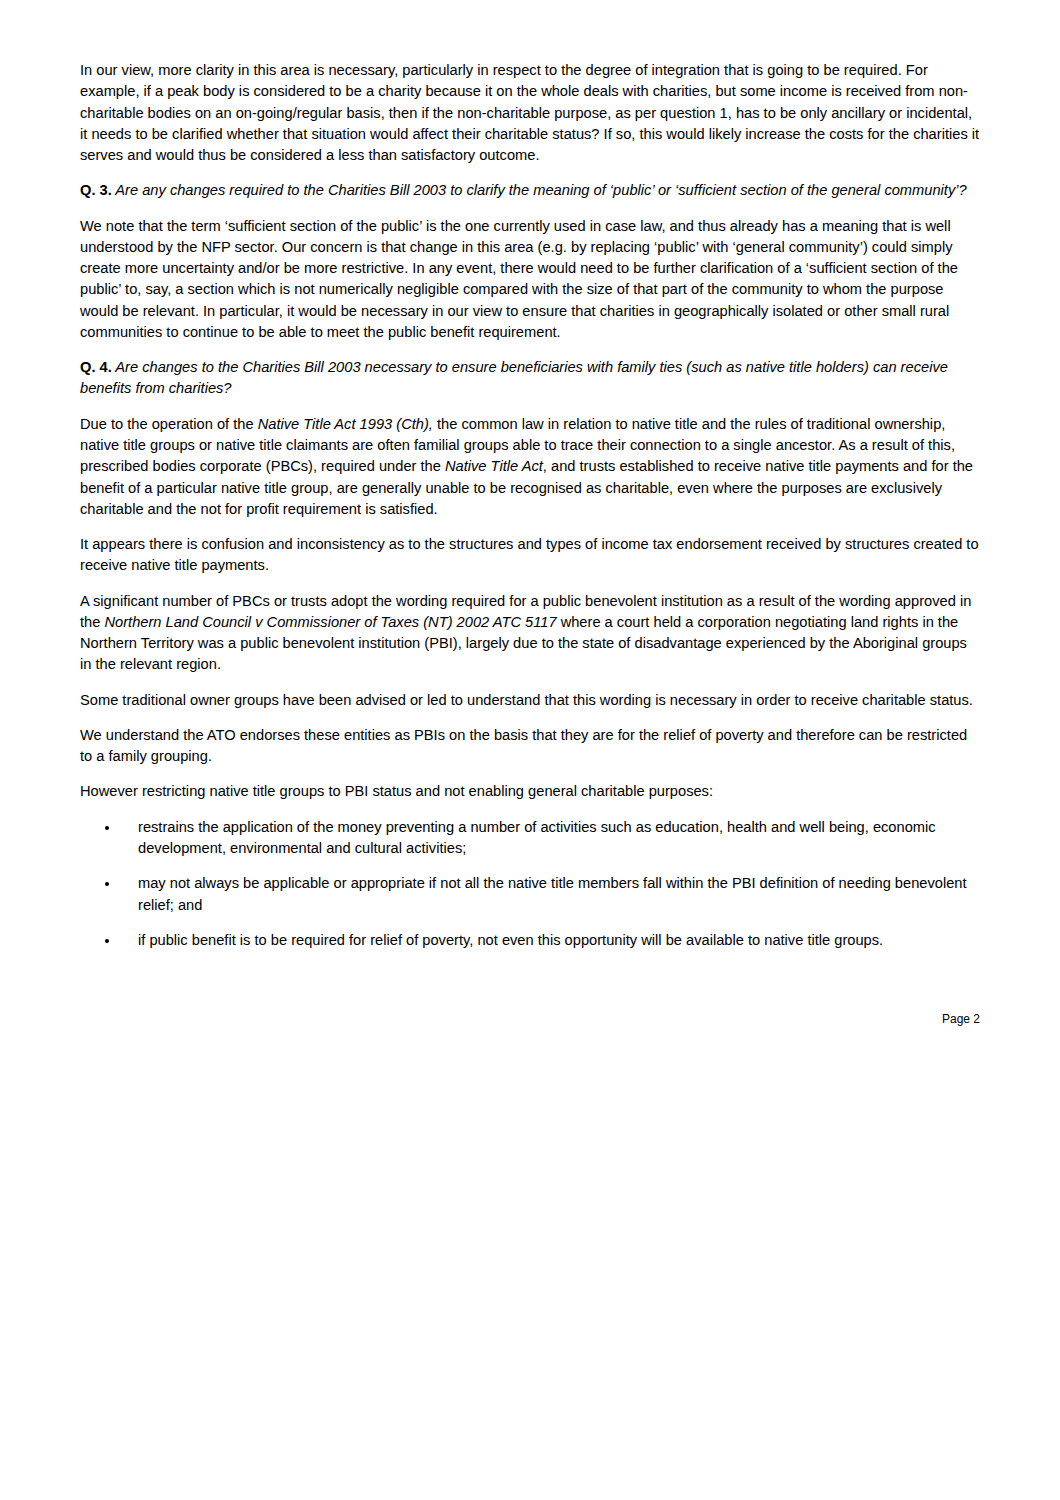In our view, more clarity in this area is necessary, particularly in respect to the degree of integration that is going to be required. For example, if a peak body is considered to be a charity because it on the whole deals with charities, but some income is received from non-charitable bodies on an on-going/regular basis, then if the non-charitable purpose, as per question 1, has to be only ancillary or incidental, it needs to be clarified whether that situation would affect their charitable status? If so, this would likely increase the costs for the charities it serves and would thus be considered a less than satisfactory outcome.
Q. 3. Are any changes required to the Charities Bill 2003 to clarify the meaning of ‘public’ or ‘sufficient section of the general community’?
We note that the term ‘sufficient section of the public’ is the one currently used in case law, and thus already has a meaning that is well understood by the NFP sector. Our concern is that change in this area (e.g. by replacing ‘public’ with ‘general community’) could simply create more uncertainty and/or be more restrictive. In any event, there would need to be further clarification of a ‘sufficient section of the public’ to, say, a section which is not numerically negligible compared with the size of that part of the community to whom the purpose would be relevant. In particular, it would be necessary in our view to ensure that charities in geographically isolated or other small rural communities to continue to be able to meet the public benefit requirement.
Q. 4. Are changes to the Charities Bill 2003 necessary to ensure beneficiaries with family ties (such as native title holders) can receive benefits from charities?
Due to the operation of the Native Title Act 1993 (Cth), the common law in relation to native title and the rules of traditional ownership, native title groups or native title claimants are often familial groups able to trace their connection to a single ancestor. As a result of this, prescribed bodies corporate (PBCs), required under the Native Title Act, and trusts established to receive native title payments and for the benefit of a particular native title group, are generally unable to be recognised as charitable, even where the purposes are exclusively charitable and the not for profit requirement is satisfied.
It appears there is confusion and inconsistency as to the structures and types of income tax endorsement received by structures created to receive native title payments.
A significant number of PBCs or trusts adopt the wording required for a public benevolent institution as a result of the wording approved in the Northern Land Council v Commissioner of Taxes (NT) 2002 ATC 5117 where a court held a corporation negotiating land rights in the Northern Territory was a public benevolent institution (PBI), largely due to the state of disadvantage experienced by the Aboriginal groups in the relevant region.
Some traditional owner groups have been advised or led to understand that this wording is necessary in order to receive charitable status.
We understand the ATO endorses these entities as PBIs on the basis that they are for the relief of poverty and therefore can be restricted to a family grouping.
However restricting native title groups to PBI status and not enabling general charitable purposes:
restrains the application of the money preventing a number of activities such as education, health and well being, economic development, environmental and cultural activities;
may not always be applicable or appropriate if not all the native title members fall within the PBI definition of needing benevolent relief; and
if public benefit is to be required for relief of poverty, not even this opportunity will be available to native title groups.
Page 2